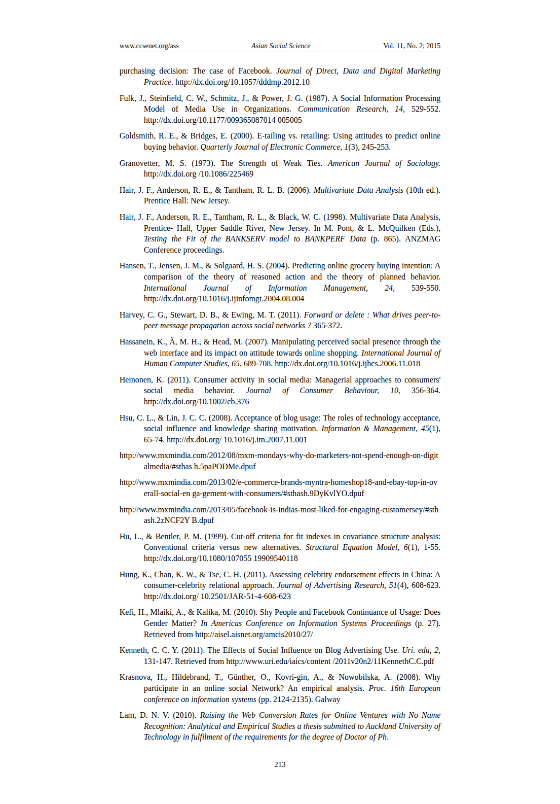www.ccsenet.org/ass Asian Social Science Vol. 11, No. 2; 2015
purchasing decision: The case of Facebook. Journal of Direct, Data and Digital Marketing Practice. http://dx.doi.org/10.1057/dddmp.2012.10
Fulk, J., Steinfield, C. W., Schmitz, J., & Power, J. G. (1987). A Social Information Processing Model of Media Use in Organizations. Communication Research, 14, 529-552. http://dx.doi.org/10.1177/009365087014 005005
Goldsmith, R. E., & Bridges, E. (2000). E-tailing vs. retailing: Using attitudes to predict online buying behavior. Quarterly Journal of Electronic Commerce, 1(3), 245-253.
Granovetter, M. S. (1973). The Strength of Weak Ties. American Journal of Sociology. http://dx.doi.org /10.1086/225469
Hair, J. F., Anderson, R. E., & Tantham, R. L. B. (2006). Multivariate Data Analysis (10th ed.). Prentice Hall: New Jersey.
Hair, J. F., Anderson, R. E., Tantham, R. L., & Black, W. C. (1998). Multivariate Data Analysis, Prentice- Hall, Upper Saddle River, New Jersey. In M. Pont, & L. McQuilken (Eds.), Testing the Fit of the BANKSERV model to BANKPERF Data (p. 865). ANZMAG Conference proceedings.
Hansen, T., Jensen, J. M., & Solgaard, H. S. (2004). Predicting online grocery buying intention: A comparison of the theory of reasoned action and the theory of planned behavior. International Journal of Information Management, 24, 539-550. http://dx.doi.org/10.1016/j.ijinfomgt.2004.08.004
Harvey, C. G., Stewart, D. B., & Ewing, M. T. (2011). Forward or delete : What drives peer-to-peer message propagation across social networks ? 365-372.
Hassanein, K., Ã, M. H., & Head, M. (2007). Manipulating perceived social presence through the web interface and its impact on attitude towards online shopping. International Journal of Human Computer Studies, 65, 689-708. http://dx.doi.org/10.1016/j.ijhcs.2006.11.018
Heinonen, K. (2011). Consumer activity in social media: Managerial approaches to consumers' social media behavior. Journal of Consumer Behaviour, 10, 356-364. http://dx.doi.org/10.1002/cb.376
Hsu, C. L., & Lin, J. C. C. (2008). Acceptance of blog usage: The roles of technology acceptance, social influence and knowledge sharing motivation. Information & Management, 45(1), 65-74. http://dx.doi.org/ 10.1016/j.im.2007.11.001
http://www.mxmindia.com/2012/08/mxm-mondays-why-do-marketers-not-spend-enough-on-digitalmedia/#sthas h.5paPODMe.dpuf
http://www.mxmindia.com/2013/02/e-commerce-brands-myntra-homeshop18-and-ebay-top-in-overall-social-en ga-gement-with-consumers/#sthash.9DyKvlYO.dpuf
http://www.mxmindia.com/2013/05/facebook-is-indias-most-liked-for-engaging-customersey/#sthash.2zNCF2Y B.dpuf
Hu, L., & Bentler, P. M. (1999). Cut-off criteria for fit indexes in covariance structure analysis: Conventional criteria versus new alternatives. Structural Equation Model, 6(1), 1-55. http://dx.doi.org/10.1080/107055 19909540118
Hung, K., Chan, K. W., & Tse, C. H. (2011). Assessing celebrity endorsement effects in China: A consumer-celebrity relational approach. Journal of Advertising Research, 51(4), 608-623. http://dx.doi.org/ 10.2501/JAR-51-4-608-623
Kefi, H., Mlaiki, A., & Kalika, M. (2010). Shy People and Facebook Continuance of Usage: Does Gender Matter? In Americas Conference on Information Systems Proceedings (p. 27). Retrieved from http://aisel.aisnet.org/amcis2010/27/
Kenneth, C. C. Y. (2011). The Effects of Social Influence on Blog Advertising Use. Uri. edu, 2, 131-147. Retrieved from http://www.uri.edu/iaics/content /2011v20n2/11KennethC.C.pdf
Krasnova, H., Hildebrand, T., Günther, O., Kovri-gin, A., & Nowobilska, A. (2008). Why participate in an online social Network? An empirical analysis. Proc. 16th European conference on information systems (pp. 2124-2135). Galway
Lam, D. N. V. (2010). Raising the Web Conversion Rates for Online Ventures with No Name Recognition: Analytical and Empirical Studies a thesis submitted to Auckland University of Technology in fulfilment of the requirements for the degree of Doctor of Ph.
213